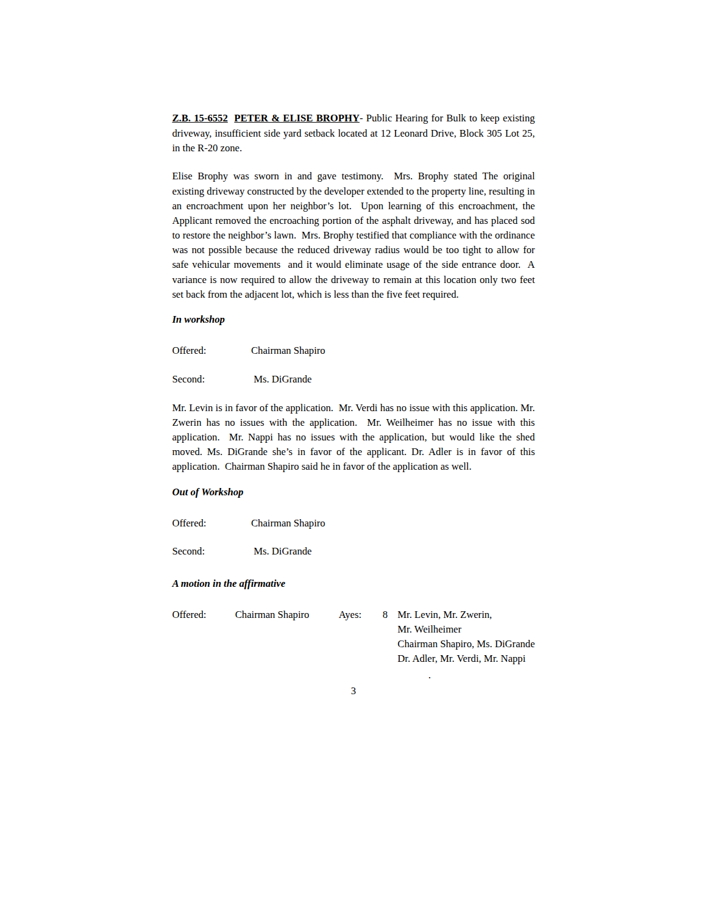Z.B. 15-6552 PETER & ELISE BROPHY- Public Hearing for Bulk to keep existing driveway, insufficient side yard setback located at 12 Leonard Drive, Block 305 Lot 25, in the R-20 zone.
Elise Brophy was sworn in and gave testimony. Mrs. Brophy stated The original existing driveway constructed by the developer extended to the property line, resulting in an encroachment upon her neighbor’s lot. Upon learning of this encroachment, the Applicant removed the encroaching portion of the asphalt driveway, and has placed sod to restore the neighbor’s lawn. Mrs. Brophy testified that compliance with the ordinance was not possible because the reduced driveway radius would be too tight to allow for safe vehicular movements and it would eliminate usage of the side entrance door. A variance is now required to allow the driveway to remain at this location only two feet set back from the adjacent lot, which is less than the five feet required.
In workshop
Offered: Chairman Shapiro
Second: Ms. DiGrande
Mr. Levin is in favor of the application. Mr. Verdi has no issue with this application. Mr. Zwerin has no issues with the application. Mr. Weilheimer has no issue with this application. Mr. Nappi has no issues with the application, but would like the shed moved. Ms. DiGrande she’s in favor of the applicant. Dr. Adler is in favor of this application. Chairman Shapiro said he in favor of the application as well.
Out of Workshop
Offered: Chairman Shapiro
Second: Ms. DiGrande
A motion in the affirmative
| Offered: | Chairman Shapiro | Ayes: | 8 | Mr. Levin, Mr. Zwerin, Mr. Weilheimer Chairman Shapiro, Ms. DiGrande Dr. Adler, Mr. Verdi, Mr. Nappi |
.
3